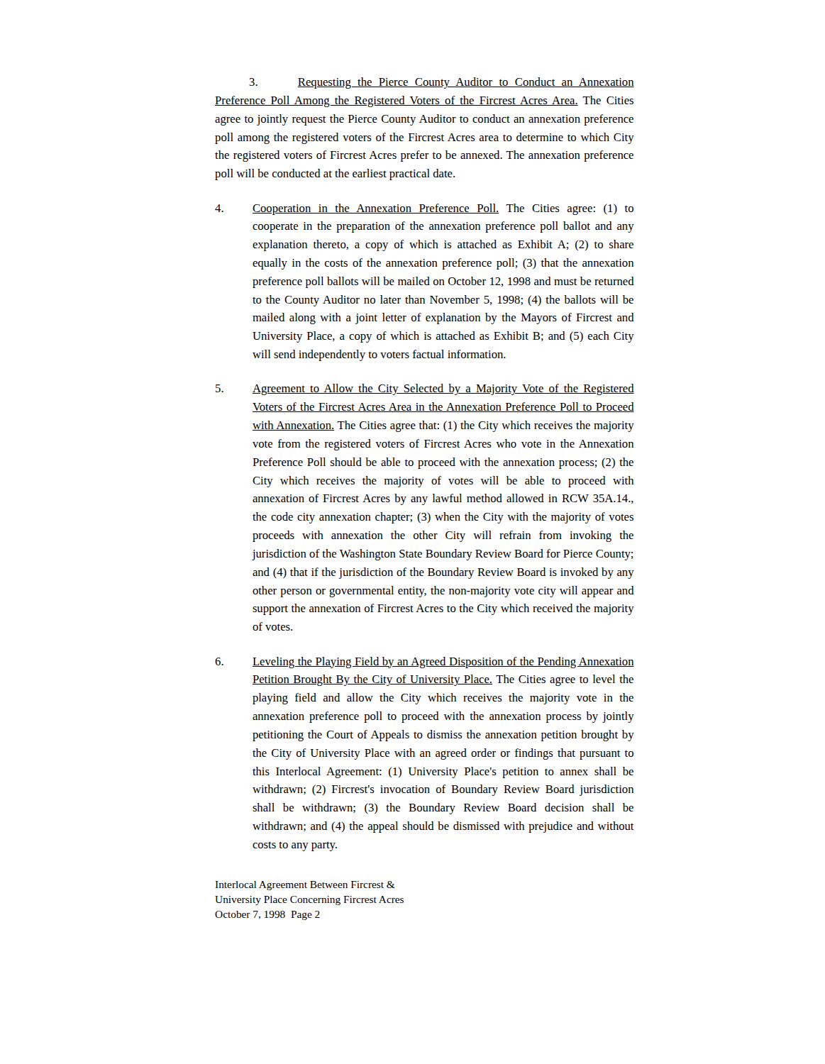3. Requesting the Pierce County Auditor to Conduct an Annexation Preference Poll Among the Registered Voters of the Fircrest Acres Area. The Cities agree to jointly request the Pierce County Auditor to conduct an annexation preference poll among the registered voters of the Fircrest Acres area to determine to which City the registered voters of Fircrest Acres prefer to be annexed. The annexation preference poll will be conducted at the earliest practical date.
4. Cooperation in the Annexation Preference Poll. The Cities agree: (1) to cooperate in the preparation of the annexation preference poll ballot and any explanation thereto, a copy of which is attached as Exhibit A; (2) to share equally in the costs of the annexation preference poll; (3) that the annexation preference poll ballots will be mailed on October 12, 1998 and must be returned to the County Auditor no later than November 5, 1998; (4) the ballots will be mailed along with a joint letter of explanation by the Mayors of Fircrest and University Place, a copy of which is attached as Exhibit B; and (5) each City will send independently to voters factual information.
5. Agreement to Allow the City Selected by a Majority Vote of the Registered Voters of the Fircrest Acres Area in the Annexation Preference Poll to Proceed with Annexation. The Cities agree that: (1) the City which receives the majority vote from the registered voters of Fircrest Acres who vote in the Annexation Preference Poll should be able to proceed with the annexation process; (2) the City which receives the majority of votes will be able to proceed with annexation of Fircrest Acres by any lawful method allowed in RCW 35A.14., the code city annexation chapter; (3) when the City with the majority of votes proceeds with annexation the other City will refrain from invoking the jurisdiction of the Washington State Boundary Review Board for Pierce County; and (4) that if the jurisdiction of the Boundary Review Board is invoked by any other person or governmental entity, the non-majority vote city will appear and support the annexation of Fircrest Acres to the City which received the majority of votes.
6. Leveling the Playing Field by an Agreed Disposition of the Pending Annexation Petition Brought By the City of University Place. The Cities agree to level the playing field and allow the City which receives the majority vote in the annexation preference poll to proceed with the annexation process by jointly petitioning the Court of Appeals to dismiss the annexation petition brought by the City of University Place with an agreed order or findings that pursuant to this Interlocal Agreement: (1) University Place's petition to annex shall be withdrawn; (2) Fircrest's invocation of Boundary Review Board jurisdiction shall be withdrawn; (3) the Boundary Review Board decision shall be withdrawn; and (4) the appeal should be dismissed with prejudice and without costs to any party.
Interlocal Agreement Between Fircrest &
University Place Concerning Fircrest Acres
October 7, 1998 Page 2